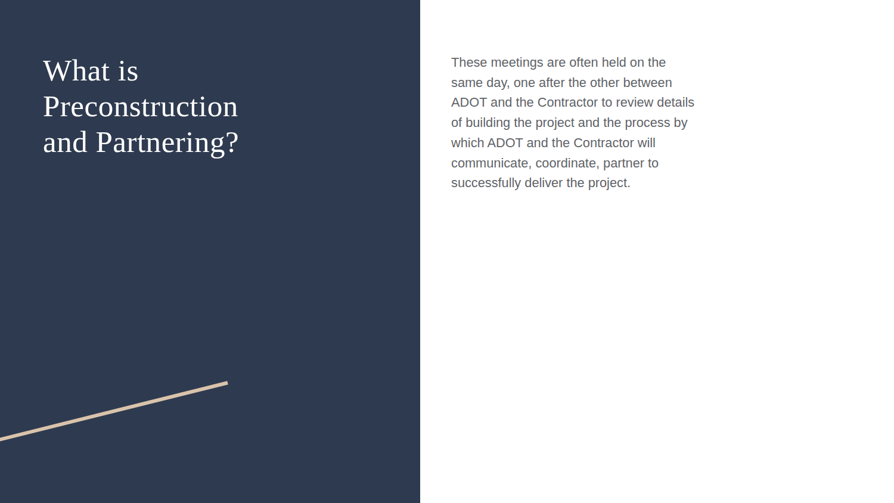What is
Preconstruction
and Partnering?
These meetings are often held on the same day, one after the other between ADOT and the Contractor to review details of building the project and the process by which ADOT and the Contractor will communicate, coordinate, partner to successfully deliver the project.